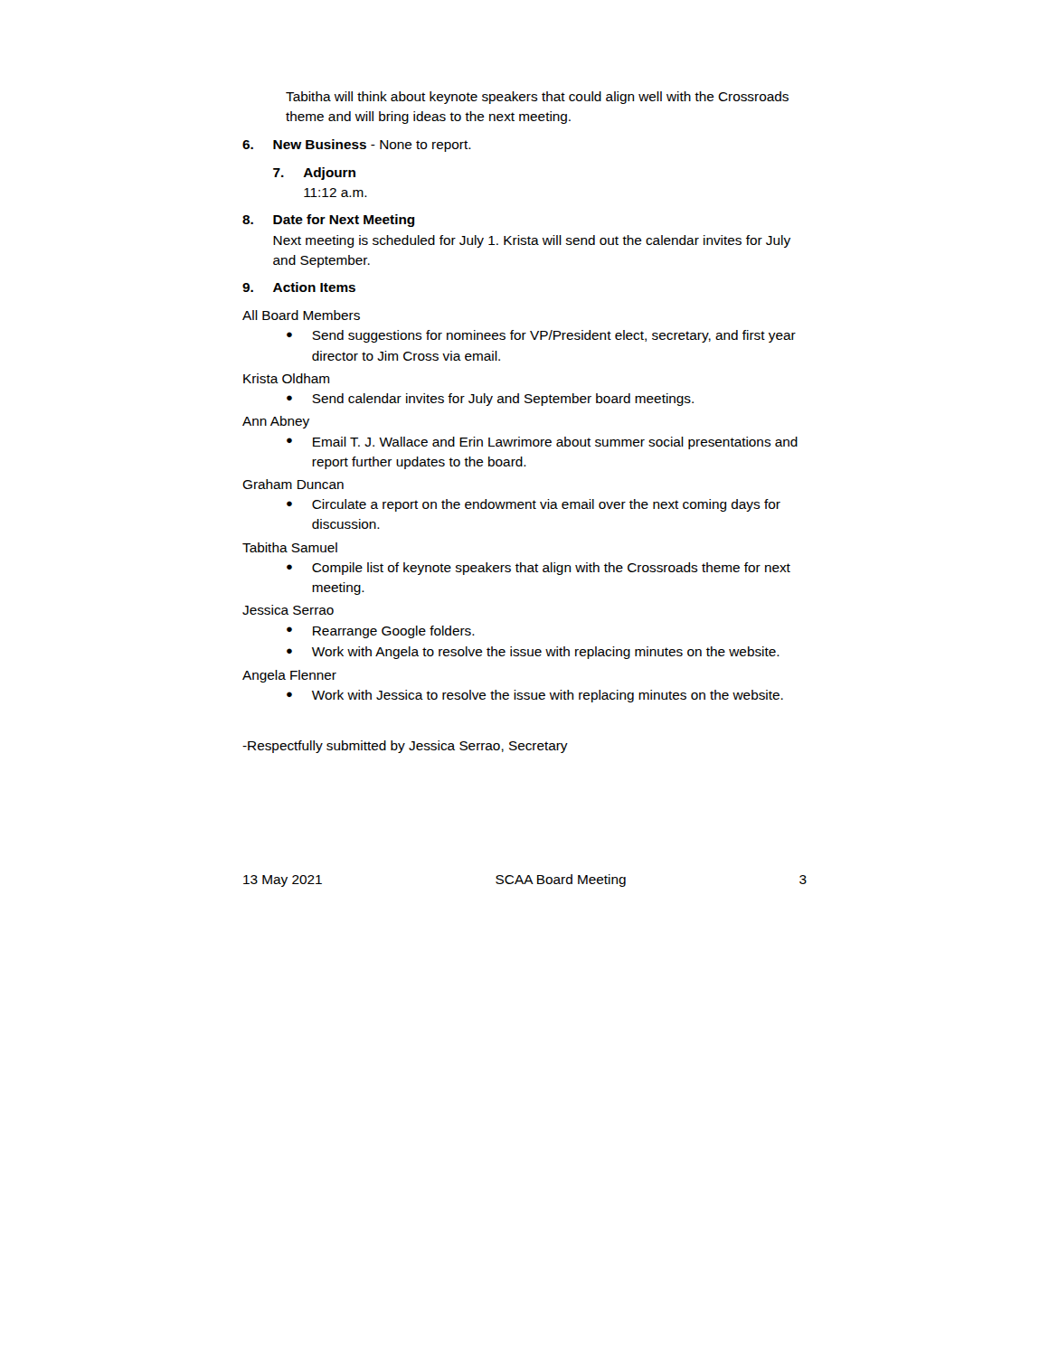Tabitha will think about keynote speakers that could align well with the Crossroads theme and will bring ideas to the next meeting.
6. New Business - None to report.
7. Adjourn
11:12 a.m.
8. Date for Next Meeting
Next meeting is scheduled for July 1. Krista will send out the calendar invites for July and September.
9. Action Items
All Board Members
Send suggestions for nominees for VP/President elect, secretary, and first year director to Jim Cross via email.
Krista Oldham
Send calendar invites for July and September board meetings.
Ann Abney
Email T. J. Wallace and Erin Lawrimore about summer social presentations and report further updates to the board.
Graham Duncan
Circulate a report on the endowment via email over the next coming days for discussion.
Tabitha Samuel
Compile list of keynote speakers that align with the Crossroads theme for next meeting.
Jessica Serrao
Rearrange Google folders.
Work with Angela to resolve the issue with replacing minutes on the website.
Angela Flenner
Work with Jessica to resolve the issue with replacing minutes on the website.
-Respectfully submitted by Jessica Serrao, Secretary
13 May 2021
SCAA Board Meeting
3